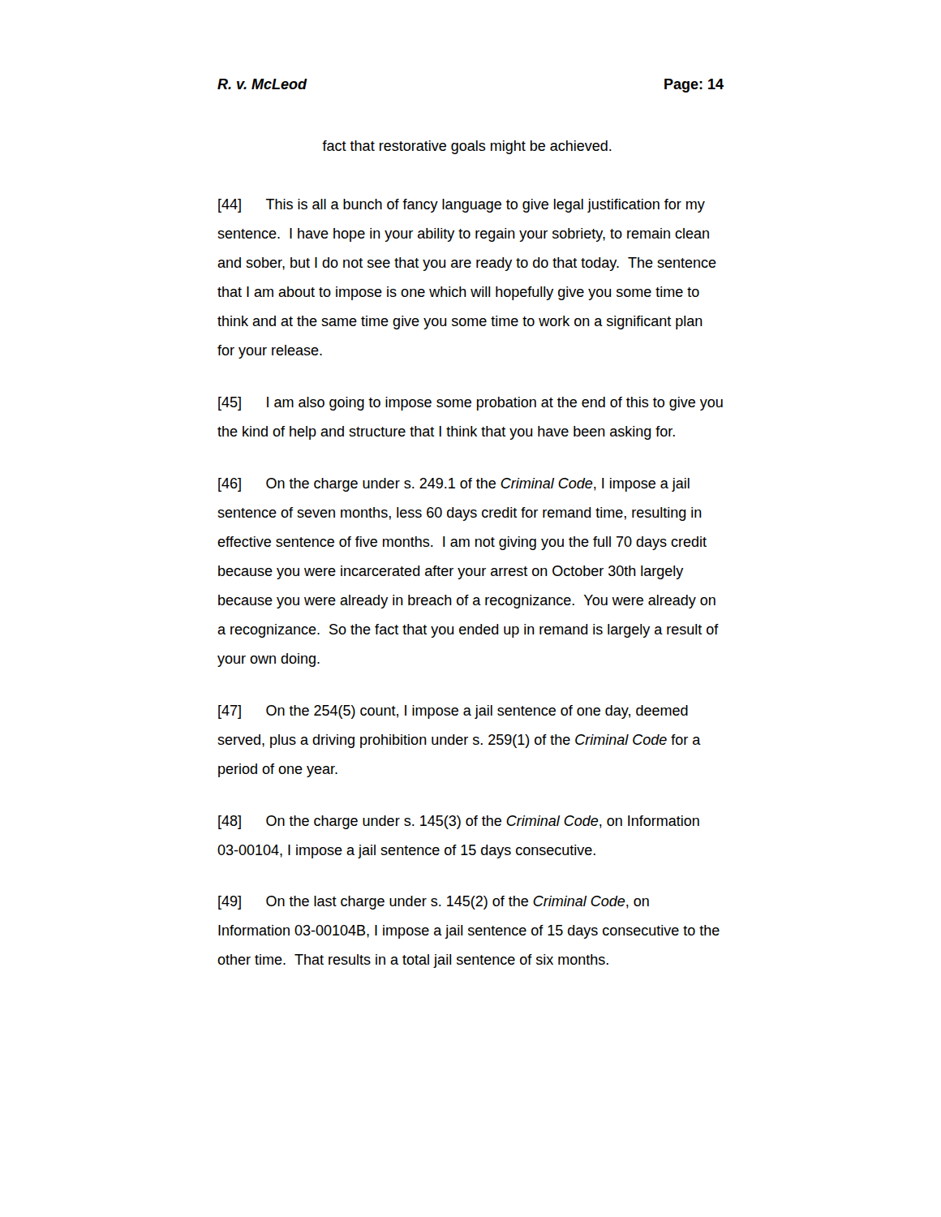R. v. McLeod Page: 14
fact that restorative goals might be achieved.
[44] This is all a bunch of fancy language to give legal justification for my sentence. I have hope in your ability to regain your sobriety, to remain clean and sober, but I do not see that you are ready to do that today. The sentence that I am about to impose is one which will hopefully give you some time to think and at the same time give you some time to work on a significant plan for your release.
[45] I am also going to impose some probation at the end of this to give you the kind of help and structure that I think that you have been asking for.
[46] On the charge under s. 249.1 of the Criminal Code, I impose a jail sentence of seven months, less 60 days credit for remand time, resulting in effective sentence of five months. I am not giving you the full 70 days credit because you were incarcerated after your arrest on October 30th largely because you were already in breach of a recognizance. You were already on a recognizance. So the fact that you ended up in remand is largely a result of your own doing.
[47] On the 254(5) count, I impose a jail sentence of one day, deemed served, plus a driving prohibition under s. 259(1) of the Criminal Code for a period of one year.
[48] On the charge under s. 145(3) of the Criminal Code, on Information 03-00104, I impose a jail sentence of 15 days consecutive.
[49] On the last charge under s. 145(2) of the Criminal Code, on Information 03-00104B, I impose a jail sentence of 15 days consecutive to the other time. That results in a total jail sentence of six months.